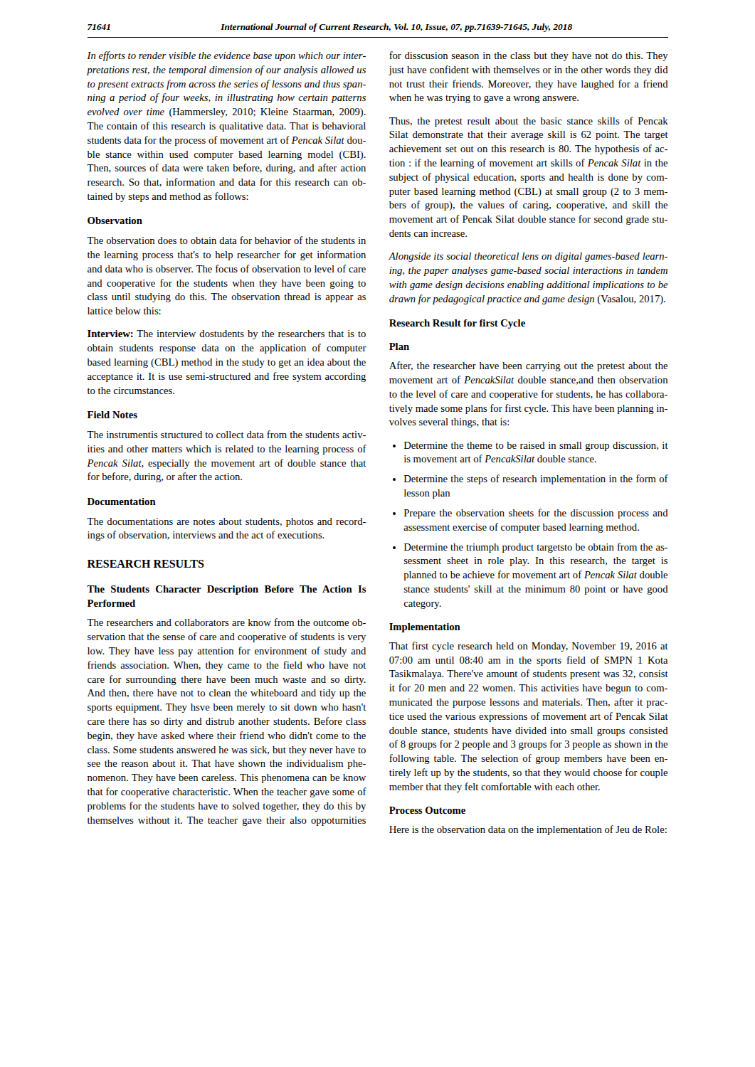71641 International Journal of Current Research, Vol. 10, Issue, 07, pp.71639-71645, July, 2018
In efforts to render visible the evidence base upon which our interpretations rest, the temporal dimension of our analysis allowed us to present extracts from across the series of lessons and thus spanning a period of four weeks, in illustrating how certain patterns evolved over time (Hammersley, 2010; Kleine Staarman, 2009). The contain of this research is qualitative data. That is behavioral students data for the process of movement art of Pencak Silat double stance within used computer based learning model (CBI). Then, sources of data were taken before, during, and after action research. So that, information and data for this research can obtained by steps and method as follows:
Observation
The observation does to obtain data for behavior of the students in the learning process that's to help researcher for get information and data who is observer. The focus of observation to level of care and cooperative for the students when they have been going to class until studying do this. The observation thread is appear as lattice below this:
Interview: The interview dostudents by the researchers that is to obtain students response data on the application of computer based learning (CBL) method in the study to get an idea about the acceptance it. It is use semi-structured and free system according to the circumstances.
Field Notes
The instrumentis structured to collect data from the students activities and other matters which is related to the learning process of Pencak Silat, especially the movement art of double stance that for before, during, or after the action.
Documentation
The documentations are notes about students, photos and recordings of observation, interviews and the act of executions.
RESEARCH RESULTS
The Students Character Description Before The Action Is Performed
The researchers and collaborators are know from the outcome observation that the sense of care and cooperative of students is very low. They have less pay attention for environment of study and friends association. When, they came to the field who have not care for surrounding there have been much waste and so dirty. And then, there have not to clean the whiteboard and tidy up the sports equipment. They hsve been merely to sit down who hasn't care there has so dirty and distrub another students. Before class begin, they have asked where their friend who didn't come to the class. Some students answered he was sick, but they never have to see the reason about it. That have shown the individualism phenomenon. They have been careless. This phenomena can be know that for cooperative characteristic. When the teacher gave some of problems for the students have to solved together, they do this by themselves without it. The teacher gave their also oppoturnities for disscusion season in the class but they have not do this. They just have confident with themselves or in the other words they did not trust their friends. Moreover, they have laughed for a friend when he was trying to gave a wrong answere.
Thus, the pretest result about the basic stance skills of Pencak Silat demonstrate that their average skill is 62 point. The target achievement set out on this research is 80. The hypothesis of action : if the learning of movement art skills of Pencak Silat in the subject of physical education, sports and health is done by computer based learning method (CBL) at small group (2 to 3 members of group), the values of caring, cooperative, and skill the movement art of Pencak Silat double stance for second grade students can increase.
Alongside its social theoretical lens on digital games-based learning, the paper analyses game-based social interactions in tandem with game design decisions enabling additional implications to be drawn for pedagogical practice and game design (Vasalou, 2017).
Research Result for first Cycle
Plan
After, the researcher have been carrying out the pretest about the movement art of PencakSilat double stance,and then observation to the level of care and cooperative for students, he has collaboratively made some plans for first cycle. This have been planning involves several things, that is:
Determine the theme to be raised in small group discussion, it is movement art of PencakSilat double stance.
Determine the steps of research implementation in the form of lesson plan
Prepare the observation sheets for the discussion process and assessment exercise of computer based learning method.
Determine the triumph product targetsto be obtain from the assessment sheet in role play. In this research, the target is planned to be achieve for movement art of Pencak Silat double stance students' skill at the minimum 80 point or have good category.
Implementation
That first cycle research held on Monday, November 19, 2016 at 07:00 am until 08:40 am in the sports field of SMPN 1 Kota Tasikmalaya. There've amount of students present was 32, consist it for 20 men and 22 women. This activities have begun to communicated the purpose lessons and materials. Then, after it practice used the various expressions of movement art of Pencak Silat double stance, students have divided into small groups consisted of 8 groups for 2 people and 3 groups for 3 people as shown in the following table. The selection of group members have been entirely left up by the students, so that they would choose for couple member that they felt comfortable with each other.
Process Outcome
Here is the observation data on the implementation of Jeu de Role: